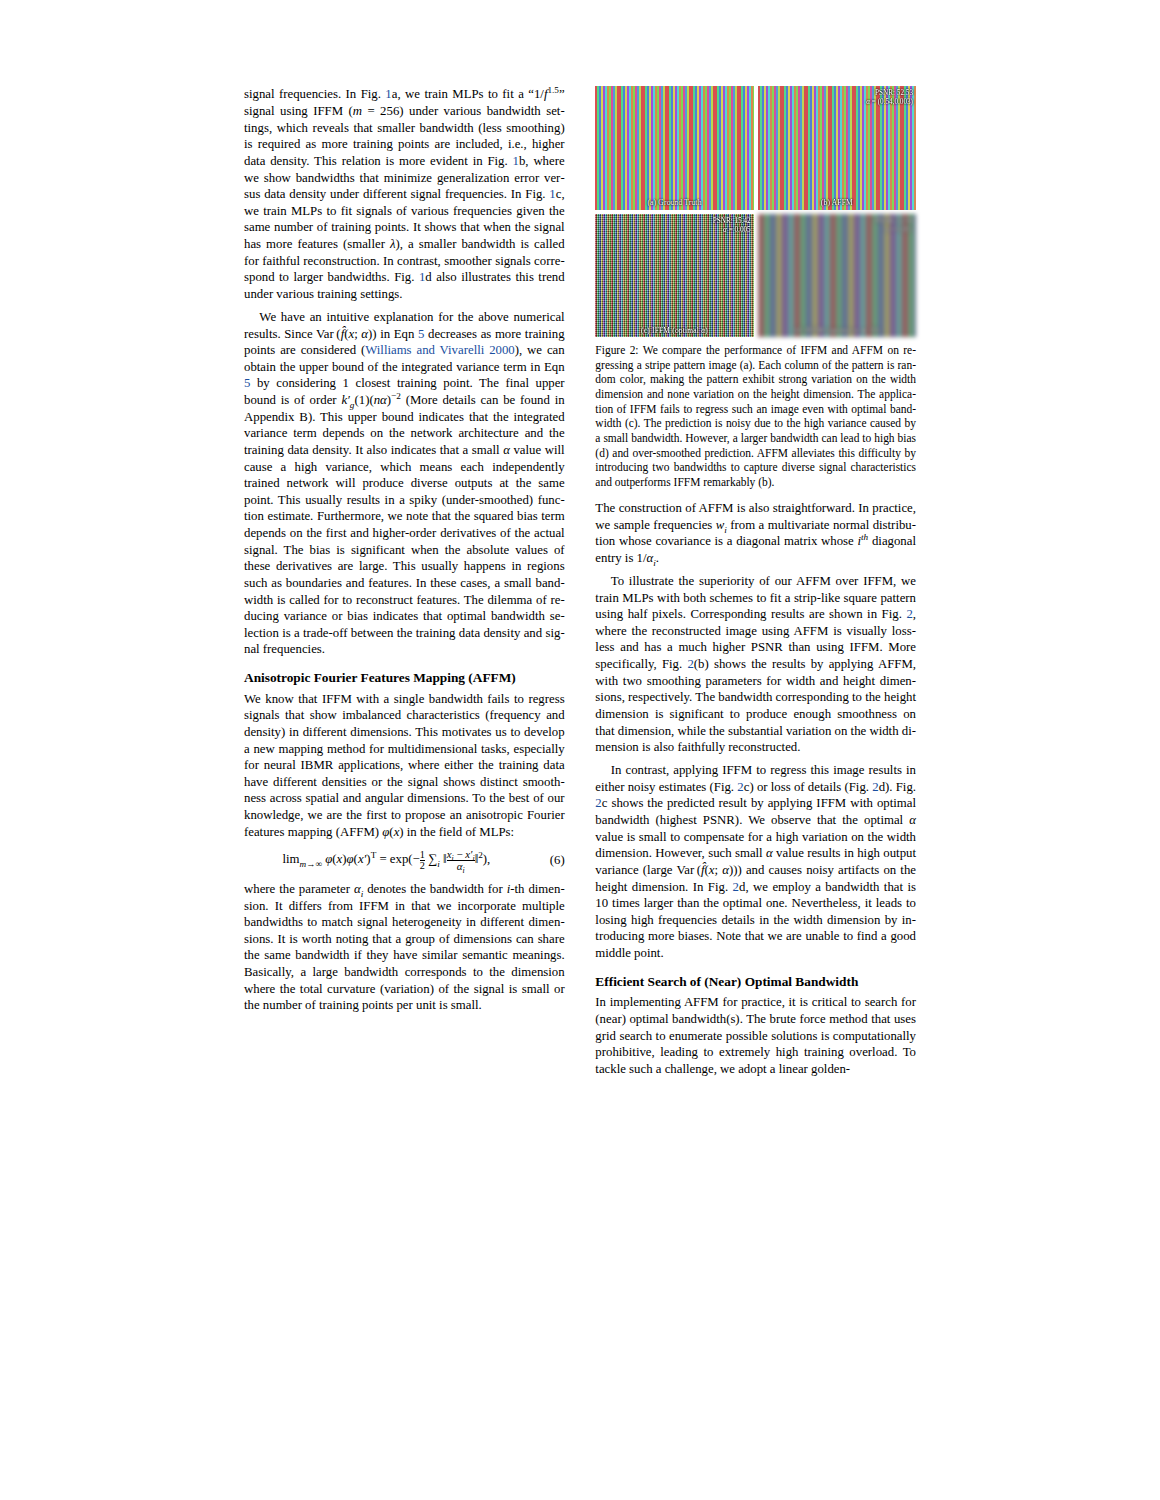signal frequencies. In Fig. 1a, we train MLPs to fit a “1/f1.5” signal using IFFM (m = 256) under various bandwidth settings, which reveals that smaller bandwidth (less smoothing) is required as more training points are included, i.e., higher data density. This relation is more evident in Fig. 1b, where we show bandwidths that minimize generalization error versus data density under different signal frequencies. In Fig. 1c, we train MLPs to fit signals of various frequencies given the same number of training points. It shows that when the signal has more features (smaller λ), a smaller bandwidth is called for faithful reconstruction. In contrast, smoother signals correspond to larger bandwidths. Fig. 1d also illustrates this trend under various training settings.
We have an intuitive explanation for the above numerical results. Since Var (f̂(x; α)) in Eqn 5 decreases as more training points are considered (Williams and Vivarelli 2000), we can obtain the upper bound of the integrated variance term in Eqn 5 by considering 1 closest training point. The final upper bound is of order k′g(1)(nα)−2 (More details can be found in Appendix B). This upper bound indicates that the integrated variance term depends on the network architecture and the training data density. It also indicates that a small α value will cause a high variance, which means each independently trained network will produce diverse outputs at the same point. This usually results in a spiky (under-smoothed) function estimate. Furthermore, we note that the squared bias term depends on the first and higher-order derivatives of the actual signal. The bias is significant when the absolute values of these derivatives are large. This usually happens in regions such as boundaries and features. In these cases, a small bandwidth is called for to reconstruct features. The dilemma of reducing variance or bias indicates that optimal bandwidth selection is a trade-off between the training data density and signal frequencies.
Anisotropic Fourier Features Mapping (AFFM)
We know that IFFM with a single bandwidth fails to regress signals that show imbalanced characteristics (frequency and density) in different dimensions. This motivates us to develop a new mapping method for multidimensional tasks, especially for neural IBMR applications, where either the training data have different densities or the signal shows distinct smoothness across spatial and angular dimensions. To the best of our knowledge, we are the first to propose an anisotropic Fourier features mapping (AFFM) φ(x) in the field of MLPs:
limm→∞ φ(x)φ(x′)T = exp(−12 ∑i ‖xi − x′i αi‖2), (6)
where the parameter αi denotes the bandwidth for i-th dimension. It differs from IFFM in that we incorporate multiple bandwidths to match signal heterogeneity in different dimensions. It is worth noting that a group of dimensions can share the same bandwidth if they have similar semantic meanings. Basically, a large bandwidth corresponds to the dimension where the total curvature (variation) of the signal is small or the number of training points per unit is small.
(a) Ground Truth
PSNR: 52.53
α = (0.54,0.003)
(b) AFFM
PSNR: 15.42
α = 0.005
(c) IFFM (optimal α)
PSNR: 12.04
α = 0.051
(d) IFFM (optimal α ∗ 10)
Figure 2: We compare the performance of IFFM and AFFM on regressing a stripe pattern image (a). Each column of the pattern is random color, making the pattern exhibit strong variation on the width dimension and none variation on the height dimension. The application of IFFM fails to regress such an image even with optimal bandwidth (c). The prediction is noisy due to the high variance caused by a small bandwidth. However, a larger bandwidth can lead to high bias (d) and over-smoothed prediction. AFFM alleviates this difficulty by introducing two bandwidths to capture diverse signal characteristics and outperforms IFFM remarkably (b).
The construction of AFFM is also straightforward. In practice, we sample frequencies wi from a multivariate normal distribution whose covariance is a diagonal matrix whose ith diagonal entry is 1/αi.
To illustrate the superiority of our AFFM over IFFM, we train MLPs with both schemes to fit a strip-like square pattern using half pixels. Corresponding results are shown in Fig. 2, where the reconstructed image using AFFM is visually lossless and has a much higher PSNR than using IFFM. More specifically, Fig. 2(b) shows the results by applying AFFM, with two smoothing parameters for width and height dimensions, respectively. The bandwidth corresponding to the height dimension is significant to produce enough smoothness on that dimension, while the substantial variation on the width dimension is also faithfully reconstructed.
In contrast, applying IFFM to regress this image results in either noisy estimates (Fig. 2c) or loss of details (Fig. 2d). Fig. 2c shows the predicted result by applying IFFM with optimal bandwidth (highest PSNR). We observe that the optimal α value is small to compensate for a high variation on the width dimension. However, such small α value results in high output variance (large Var (f̂(x; α))) and causes noisy artifacts on the height dimension. In Fig. 2d, we employ a bandwidth that is 10 times larger than the optimal one. Nevertheless, it leads to losing high frequencies details in the width dimension by introducing more biases. Note that we are unable to find a good middle point.
Efficient Search of (Near) Optimal Bandwidth
In implementing AFFM for practice, it is critical to search for (near) optimal bandwidth(s). The brute force method that uses grid search to enumerate possible solutions is computationally prohibitive, leading to extremely high training overload. To tackle such a challenge, we adopt a linear golden-